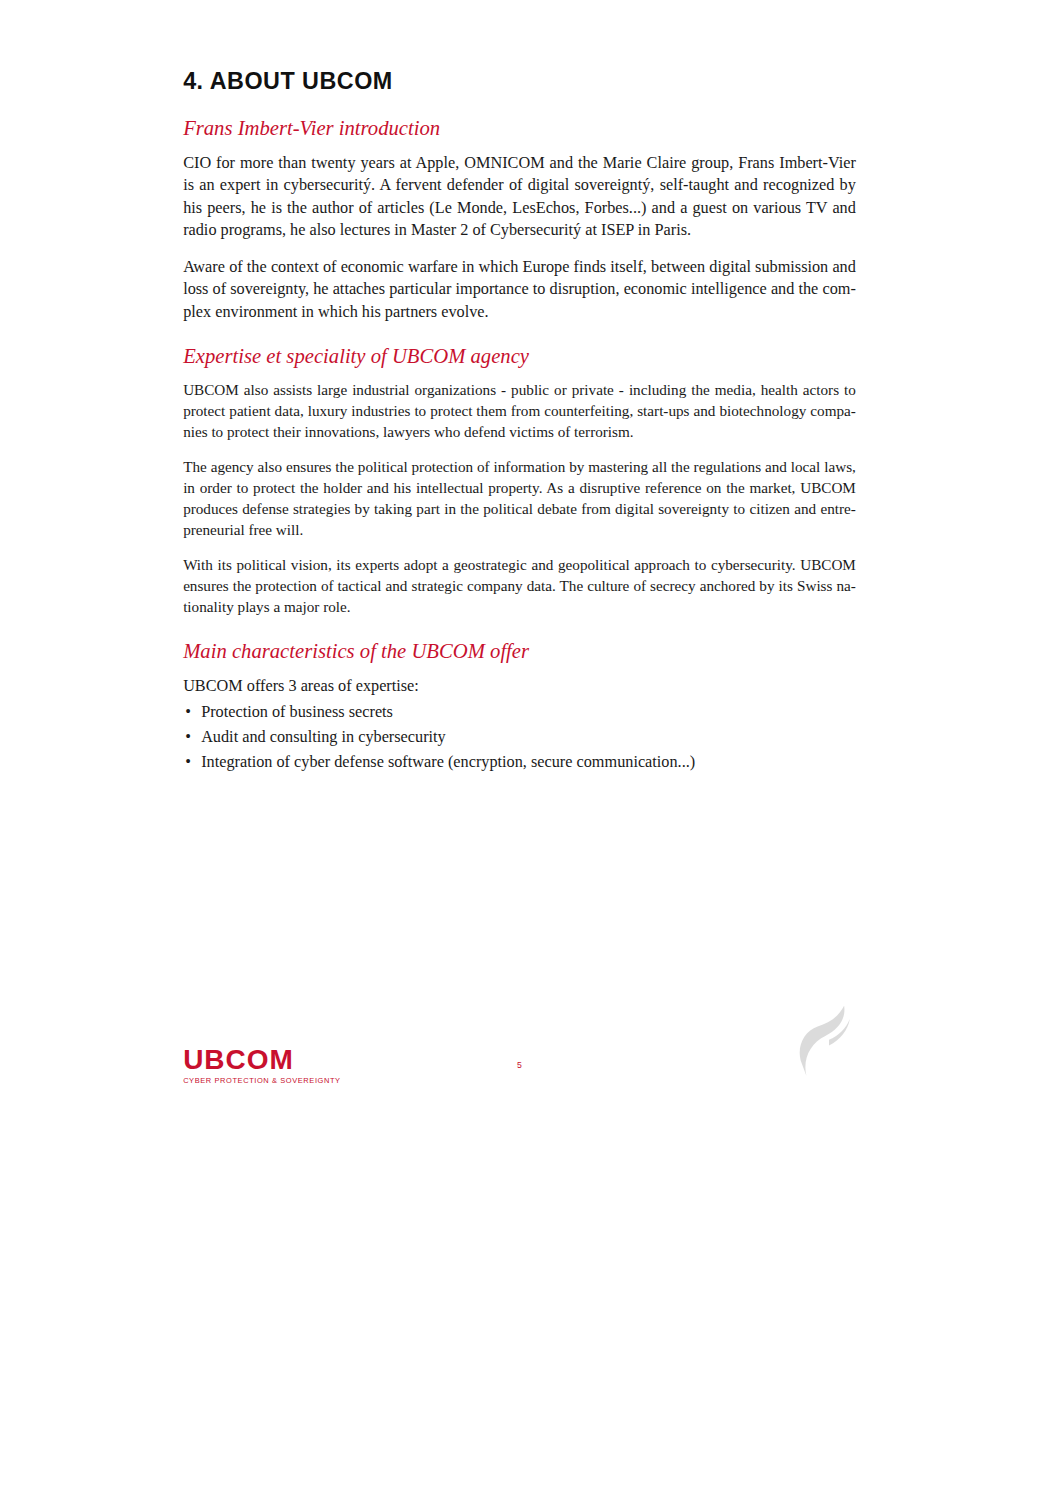4. ABOUT UBCOM
Frans Imbert-Vier introduction
CIO for more than twenty years at Apple, OMNICOM and the Marie Claire group, Frans Imbert-Vier is an expert in cybersecuritý. A fervent defender of digital sovereigntý, self-taught and recognized by his peers, he is the author of articles (Le Monde, LesEchos, Forbes...) and a guest on various TV and radio programs, he also lectures in Master 2 of Cybersecuritý at ISEP in Paris.
Aware of the context of economic warfare in which Europe finds itself, between digital submission and loss of sovereignty, he attaches particular importance to disruption, economic intelligence and the complex environment in which his partners evolve.
Expertise et speciality of UBCOM agency
UBCOM also assists large industrial organizations - public or private - including the media, health actors to protect patient data, luxury industries to protect them from counterfeiting, start-ups and biotechnology companies to protect their innovations, lawyers who defend victims of terrorism.
The agency also ensures the political protection of information by mastering all the regulations and local laws, in order to protect the holder and his intellectual property. As a disruptive reference on the market, UBCOM produces defense strategies by taking part in the political debate from digital sovereignty to citizen and entrepreneurial free will.
With its political vision, its experts adopt a geostrategic and geopolitical approach to cybersecurity. UBCOM ensures the protection of tactical and strategic company data. The culture of secrecy anchored by its Swiss nationality plays a major role.
Main characteristics of the UBCOM offer
UBCOM offers 3 areas of expertise:
Protection of business secrets
Audit and consulting in cybersecurity
Integration of cyber defense software (encryption, secure communication...)
UBCOM
CYBER PROTECTION & SOVEREIGNTY
5